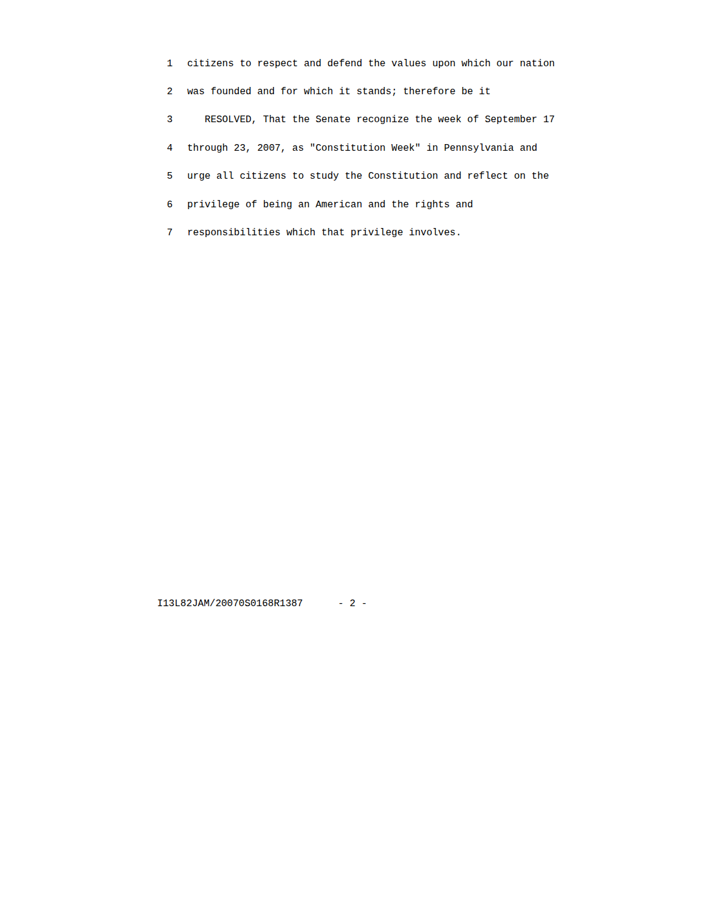citizens to respect and defend the values upon which our nation
was founded and for which it stands; therefore be it
RESOLVED, That the Senate recognize the week of September 17
through 23, 2007, as "Constitution Week" in Pennsylvania and
urge all citizens to study the Constitution and reflect on the
privilege of being an American and the rights and
responsibilities which that privilege involves.
I13L82JAM/20070S0168R1387 - 2 -